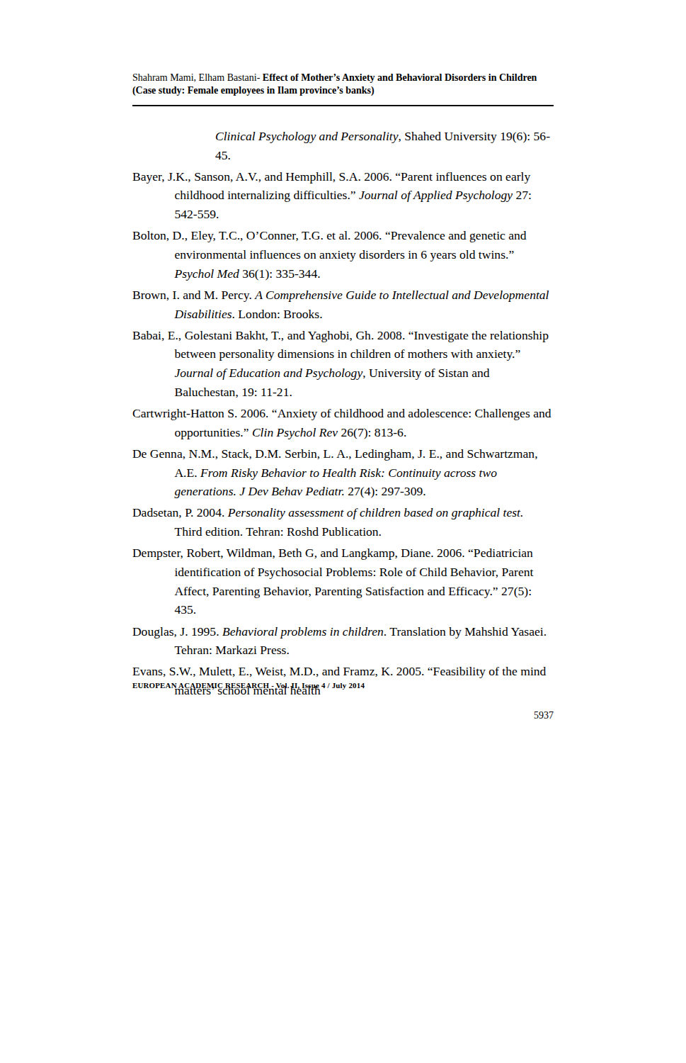Shahram Mami, Elham Bastani- Effect of Mother’s Anxiety and Behavioral Disorders in Children (Case study: Female employees in Ilam province’s banks)
Clinical Psychology and Personality, Shahed University 19(6): 56-45.
Bayer, J.K., Sanson, A.V., and Hemphill, S.A. 2006. “Parent influences on early childhood internalizing difficulties.” Journal of Applied Psychology 27: 542-559.
Bolton, D., Eley, T.C., O’Conner, T.G. et al. 2006. “Prevalence and genetic and environmental influences on anxiety disorders in 6 years old twins.” Psychol Med 36(1): 335-344.
Brown, I. and M. Percy. A Comprehensive Guide to Intellectual and Developmental Disabilities. London: Brooks.
Babai, E., Golestani Bakht, T., and Yaghobi, Gh. 2008. “Investigate the relationship between personality dimensions in children of mothers with anxiety.” Journal of Education and Psychology, University of Sistan and Baluchestan, 19: 11-21.
Cartwright-Hatton S. 2006. “Anxiety of childhood and adolescence: Challenges and opportunities.” Clin Psychol Rev 26(7): 813-6.
De Genna, N.M., Stack, D.M. Serbin, L. A., Ledingham, J. E., and Schwartzman, A.E. From Risky Behavior to Health Risk: Continuity across two generations. J Dev Behav Pediatr. 27(4): 297-309.
Dadsetan, P. 2004. Personality assessment of children based on graphical test. Third edition. Tehran: Roshd Publication.
Dempster, Robert, Wildman, Beth G, and Langkamp, Diane. 2006. “Pediatrician identification of Psychosocial Problems: Role of Child Behavior, Parent Affect, Parenting Behavior, Parenting Satisfaction and Efficacy.” 27(5): 435.
Douglas, J. 1995. Behavioral problems in children. Translation by Mahshid Yasaei. Tehran: Markazi Press.
Evans, S.W., Mulett, E., Weist, M.D., and Framz, K. 2005. “Feasibility of the mind matters’ school mental health
EUROPEAN ACADEMIC RESEARCH - Vol. II, Issue 4 / July 2014
5937